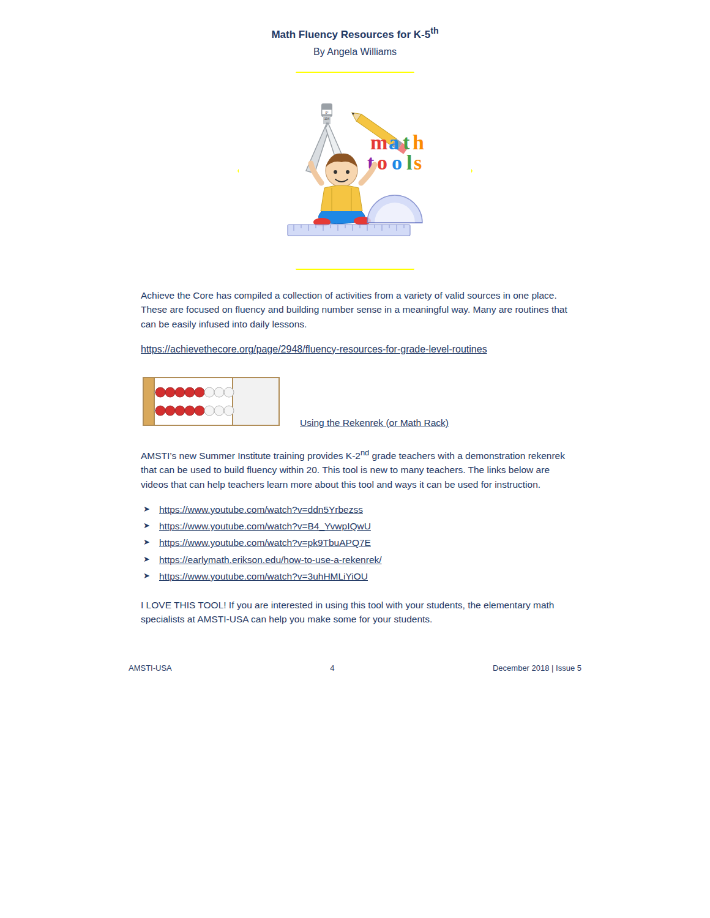Math Fluency Resources for K-5th
By Angela Williams
0° 194 m a t h t o o l s
Achieve the Core has compiled a collection of activities from a variety of valid sources in one place. These are focused on fluency and building number sense in a meaningful way. Many are routines that can be easily infused into daily lessons.
https://achievethecore.org/page/2948/fluency-resources-for-grade-level-routines
Using the Rekenrek (or Math Rack)
AMSTI’s new Summer Institute training provides K-2nd grade teachers with a demonstration rekenrek that can be used to build fluency within 20. This tool is new to many teachers. The links below are videos that can help teachers learn more about this tool and ways it can be used for instruction.
https://www.youtube.com/watch?v=ddn5Yrbezss
https://www.youtube.com/watch?v=B4_YvwpIQwU
https://www.youtube.com/watch?v=pk9TbuAPQ7E
https://earlymath.erikson.edu/how-to-use-a-rekenrek/
https://www.youtube.com/watch?v=3uhHMLiYiOU
I LOVE THIS TOOL! If you are interested in using this tool with your students, the elementary math specialists at AMSTI-USA can help you make some for your students.
AMSTI-USA
4
December 2018 | Issue 5